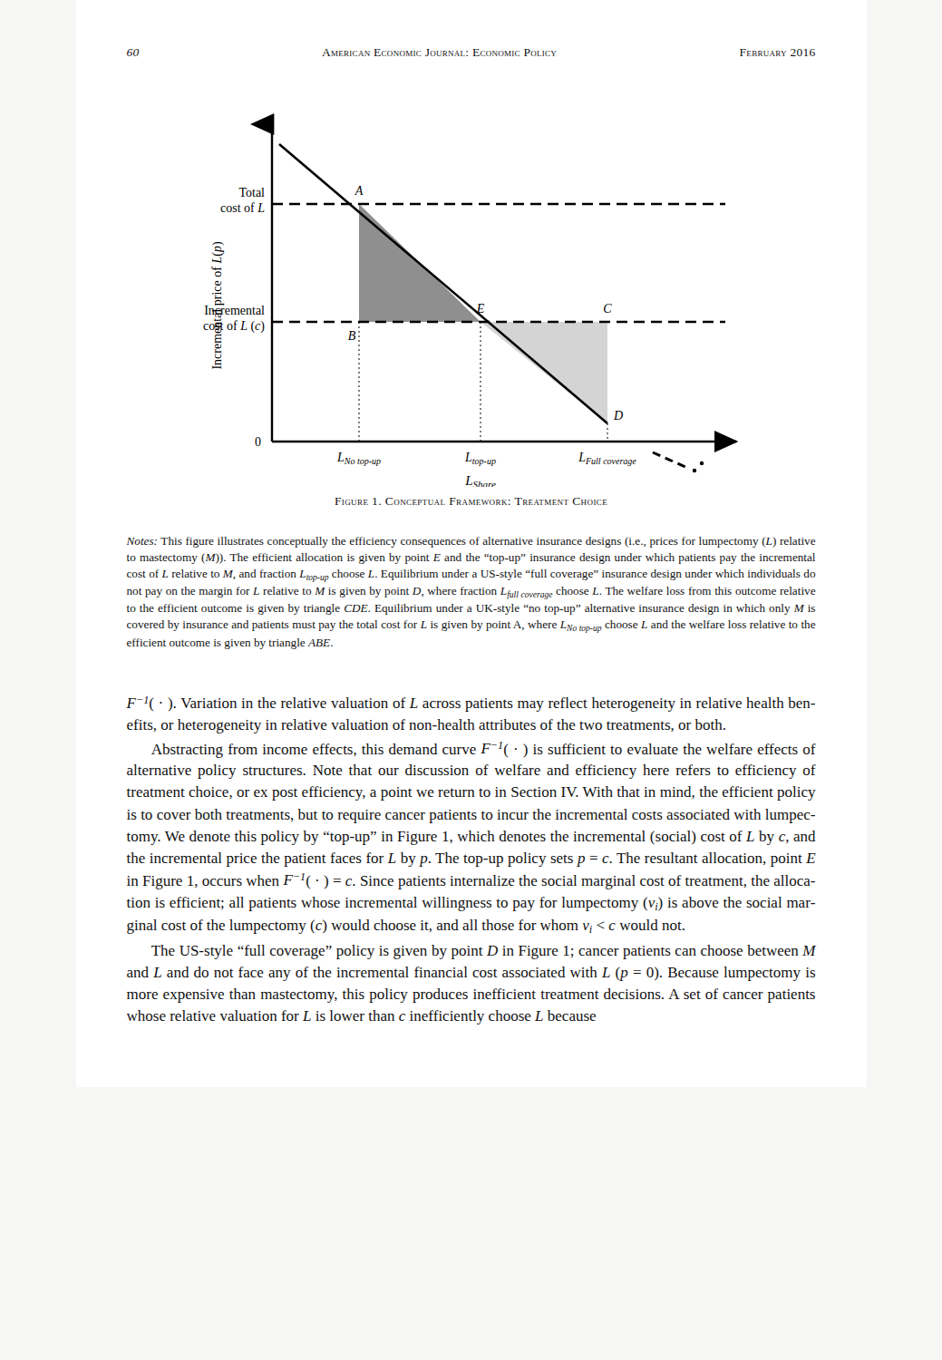60 American Economic Journal: Economic Policy February 2016
Incremental price of L(p) Total cost of L Incremental cost of L (c) 0 A B E C D LNo top-up Ltop-up LFull coverage LShare
Figure 1. Conceptual Framework: Treatment Choice
Notes: This figure illustrates conceptually the efficiency consequences of alternative insurance designs (i.e., prices for lumpectomy (L) relative to mastectomy (M)). The efficient allocation is given by point E and the “top-up” insurance design under which patients pay the incremental cost of L relative to M, and fraction Ltop-up choose L. Equilibrium under a US-style “full coverage” insurance design under which individuals do not pay on the margin for L relative to M is given by point D, where fraction Lfull coverage choose L. The welfare loss from this outcome relative to the efficient outcome is given by triangle CDE. Equilibrium under a UK-style “no top-up” alternative insurance design in which only M is covered by insurance and patients must pay the total cost for L is given by point A, where LNo top-up choose L and the welfare loss relative to the efficient outcome is given by triangle ABE.
F−1( · ). Variation in the relative valuation of L across patients may reflect heterogeneity in relative health benefits, or heterogeneity in relative valuation of non-health attributes of the two treatments, or both.
Abstracting from income effects, this demand curve F−1( · ) is sufficient to evaluate the welfare effects of alternative policy structures. Note that our discussion of welfare and efficiency here refers to efficiency of treatment choice, or ex post efficiency, a point we return to in Section IV. With that in mind, the efficient policy is to cover both treatments, but to require cancer patients to incur the incremental costs associated with lumpectomy. We denote this policy by “top-up” in Figure 1, which denotes the incremental (social) cost of L by c, and the incremental price the patient faces for L by p. The top-up policy sets p = c. The resultant allocation, point E in Figure 1, occurs when F−1( · ) = c. Since patients internalize the social marginal cost of treatment, the allocation is efficient; all patients whose incremental willingness to pay for lumpectomy (vi) is above the social marginal cost of the lumpectomy (c) would choose it, and all those for whom vi < c would not.
The US-style “full coverage” policy is given by point D in Figure 1; cancer patients can choose between M and L and do not face any of the incremental financial cost associated with L (p = 0). Because lumpectomy is more expensive than mastectomy, this policy produces inefficient treatment decisions. A set of cancer patients whose relative valuation for L is lower than c inefficiently choose L because